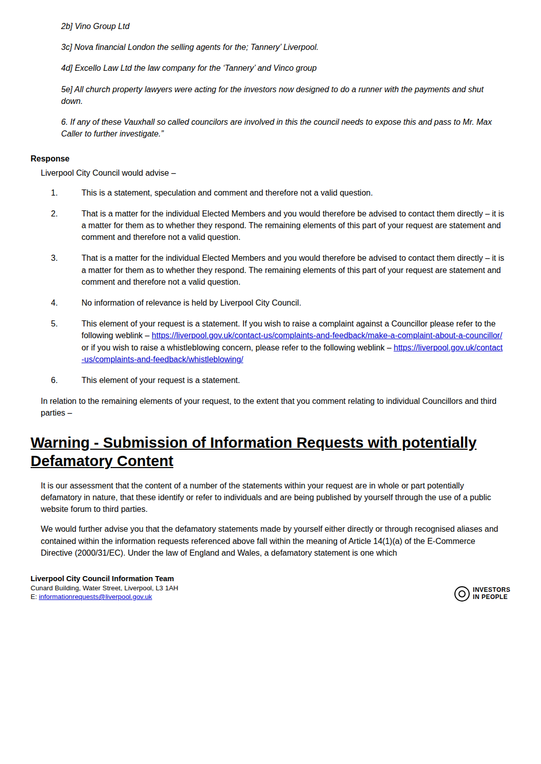2b] Vino Group Ltd
3c] Nova financial London the selling agents for the; Tannery’ Liverpool.
4d] Excello Law Ltd the law company for the ‘Tannery’ and Vinco group
5e] All church property lawyers were acting for the investors now designed to do a runner with the payments and shut down.
6. If any of these Vauxhall so called councilors are involved in this the council needs to expose this and pass to Mr. Max Caller to further investigate.”
Response
Liverpool City Council would advise –
1. This is a statement, speculation and comment and therefore not a valid question.
2. That is a matter for the individual Elected Members and you would therefore be advised to contact them directly – it is a matter for them as to whether they respond. The remaining elements of this part of your request are statement and comment and therefore not a valid question.
3. That is a matter for the individual Elected Members and you would therefore be advised to contact them directly – it is a matter for them as to whether they respond. The remaining elements of this part of your request are statement and comment and therefore not a valid question.
4. No information of relevance is held by Liverpool City Council.
5. This element of your request is a statement. If you wish to raise a complaint against a Councillor please refer to the following weblink – https://liverpool.gov.uk/contact-us/complaints-and-feedback/make-a-complaint-about-a-councillor/ or if you wish to raise a whistleblowing concern, please refer to the following weblink – https://liverpool.gov.uk/contact-us/complaints-and-feedback/whistleblowing/
6. This element of your request is a statement.
In relation to the remaining elements of your request, to the extent that you comment relating to individual Councillors and third parties –
Warning - Submission of Information Requests with potentially Defamatory Content
It is our assessment that the content of a number of the statements within your request are in whole or part potentially defamatory in nature, that these identify or refer to individuals and are being published by yourself through the use of a public website forum to third parties.
We would further advise you that the defamatory statements made by yourself either directly or through recognised aliases and contained within the information requests referenced above fall within the meaning of Article 14(1)(a) of the E-Commerce Directive (2000/31/EC). Under the law of England and Wales, a defamatory statement is one which
Liverpool City Council Information Team
Cunard Building, Water Street, Liverpool, L3 1AH
E: informationrequests@liverpool.gov.uk
INVESTORS
IN PEOPLE